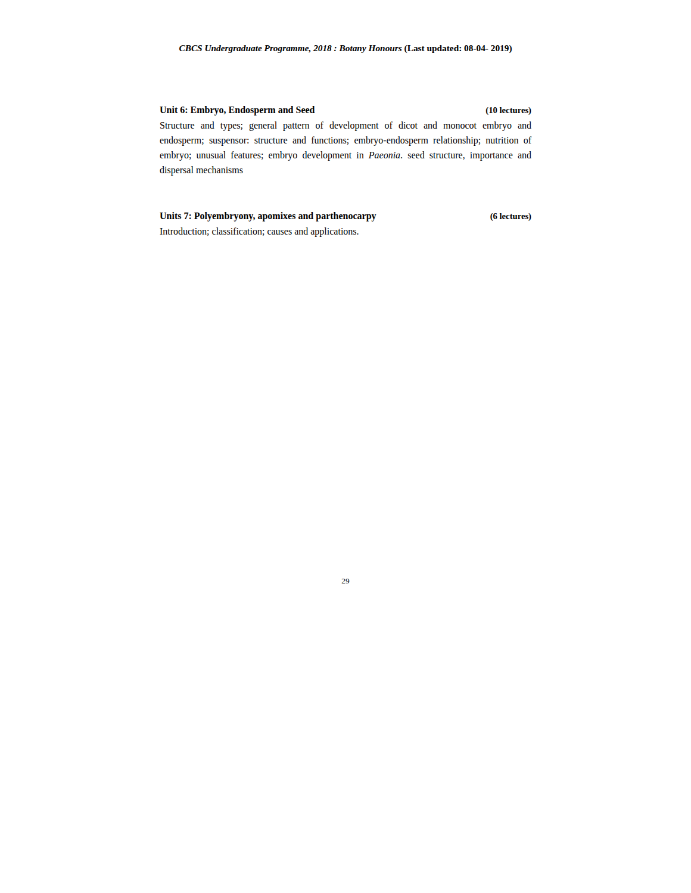CBCS Undergraduate Programme, 2018 : Botany Honours (Last updated: 08-04- 2019)
Unit 6: Embryo, Endosperm and Seed (10 lectures)
Structure and types; general pattern of development of dicot and monocot embryo and endosperm; suspensor: structure and functions; embryo-endosperm relationship; nutrition of embryo; unusual features; embryo development in Paeonia. seed structure, importance and dispersal mechanisms
Units 7: Polyembryony, apomixes and parthenocarpy (6 lectures)
Introduction; classification; causes and applications.
29